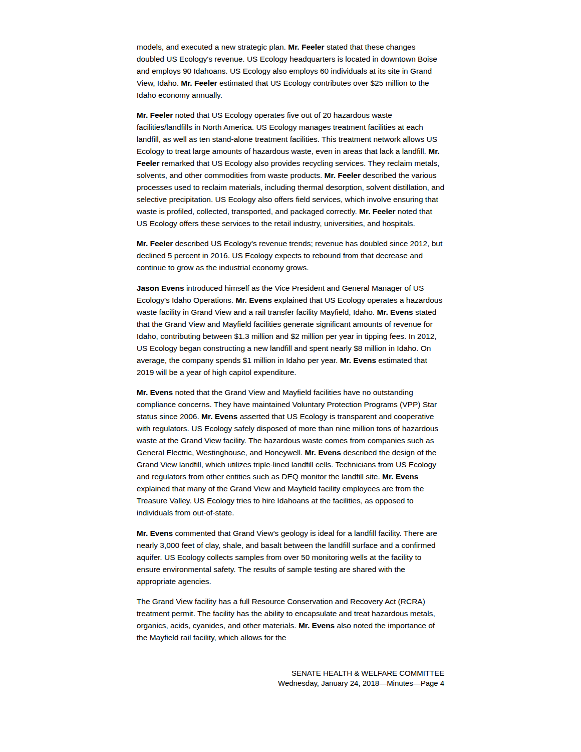models, and executed a new strategic plan. Mr. Feeler stated that these changes doubled US Ecology's revenue. US Ecology headquarters is located in downtown Boise and employs 90 Idahoans. US Ecology also employs 60 individuals at its site in Grand View, Idaho. Mr. Feeler estimated that US Ecology contributes over $25 million to the Idaho economy annually.
Mr. Feeler noted that US Ecology operates five out of 20 hazardous waste facilities/landfills in North America. US Ecology manages treatment facilities at each landfill, as well as ten stand-alone treatment facilities. This treatment network allows US Ecology to treat large amounts of hazardous waste, even in areas that lack a landfill. Mr. Feeler remarked that US Ecology also provides recycling services. They reclaim metals, solvents, and other commodities from waste products. Mr. Feeler described the various processes used to reclaim materials, including thermal desorption, solvent distillation, and selective precipitation. US Ecology also offers field services, which involve ensuring that waste is profiled, collected, transported, and packaged correctly. Mr. Feeler noted that US Ecology offers these services to the retail industry, universities, and hospitals.
Mr. Feeler described US Ecology's revenue trends; revenue has doubled since 2012, but declined 5 percent in 2016. US Ecology expects to rebound from that decrease and continue to grow as the industrial economy grows.
Jason Evens introduced himself as the Vice President and General Manager of US Ecology's Idaho Operations. Mr. Evens explained that US Ecology operates a hazardous waste facility in Grand View and a rail transfer facility Mayfield, Idaho. Mr. Evens stated that the Grand View and Mayfield facilities generate significant amounts of revenue for Idaho, contributing between $1.3 million and $2 million per year in tipping fees. In 2012, US Ecology began constructing a new landfill and spent nearly $8 million in Idaho. On average, the company spends $1 million in Idaho per year. Mr. Evens estimated that 2019 will be a year of high capitol expenditure.
Mr. Evens noted that the Grand View and Mayfield facilities have no outstanding compliance concerns. They have maintained Voluntary Protection Programs (VPP) Star status since 2006. Mr. Evens asserted that US Ecology is transparent and cooperative with regulators. US Ecology safely disposed of more than nine million tons of hazardous waste at the Grand View facility. The hazardous waste comes from companies such as General Electric, Westinghouse, and Honeywell. Mr. Evens described the design of the Grand View landfill, which utilizes triple-lined landfill cells. Technicians from US Ecology and regulators from other entities such as DEQ monitor the landfill site. Mr. Evens explained that many of the Grand View and Mayfield facility employees are from the Treasure Valley. US Ecology tries to hire Idahoans at the facilities, as opposed to individuals from out-of-state.
Mr. Evens commented that Grand View's geology is ideal for a landfill facility. There are nearly 3,000 feet of clay, shale, and basalt between the landfill surface and a confirmed aquifer. US Ecology collects samples from over 50 monitoring wells at the facility to ensure environmental safety. The results of sample testing are shared with the appropriate agencies.
The Grand View facility has a full Resource Conservation and Recovery Act (RCRA) treatment permit. The facility has the ability to encapsulate and treat hazardous metals, organics, acids, cyanides, and other materials. Mr. Evens also noted the importance of the Mayfield rail facility, which allows for the
SENATE HEALTH & WELFARE COMMITTEE
Wednesday, January 24, 2018—Minutes—Page 4